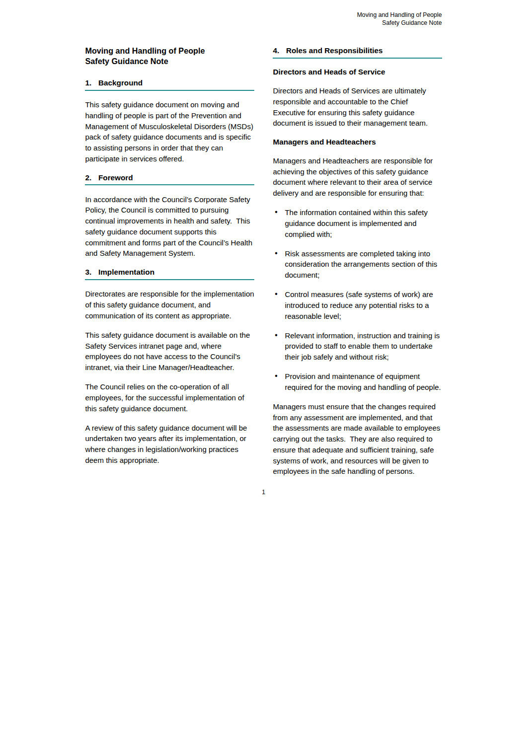Moving and Handling of People
Safety Guidance Note
Moving and Handling of People
Safety Guidance Note
1. Background
This safety guidance document on moving and handling of people is part of the Prevention and Management of Musculoskeletal Disorders (MSDs) pack of safety guidance documents and is specific to assisting persons in order that they can participate in services offered.
2. Foreword
In accordance with the Council’s Corporate Safety Policy, the Council is committed to pursuing continual improvements in health and safety. This safety guidance document supports this commitment and forms part of the Council’s Health and Safety Management System.
3. Implementation
Directorates are responsible for the implementation of this safety guidance document, and communication of its content as appropriate.
This safety guidance document is available on the Safety Services intranet page and, where employees do not have access to the Council’s intranet, via their Line Manager/Headteacher.
The Council relies on the co-operation of all employees, for the successful implementation of this safety guidance document.
A review of this safety guidance document will be undertaken two years after its implementation, or where changes in legislation/working practices deem this appropriate.
4. Roles and Responsibilities
Directors and Heads of Service
Directors and Heads of Services are ultimately responsible and accountable to the Chief Executive for ensuring this safety guidance document is issued to their management team.
Managers and Headteachers
Managers and Headteachers are responsible for achieving the objectives of this safety guidance document where relevant to their area of service delivery and are responsible for ensuring that:
The information contained within this safety guidance document is implemented and complied with;
Risk assessments are completed taking into consideration the arrangements section of this document;
Control measures (safe systems of work) are introduced to reduce any potential risks to a reasonable level;
Relevant information, instruction and training is provided to staff to enable them to undertake their job safely and without risk;
Provision and maintenance of equipment required for the moving and handling of people.
Managers must ensure that the changes required from any assessment are implemented, and that the assessments are made available to employees carrying out the tasks. They are also required to ensure that adequate and sufficient training, safe systems of work, and resources will be given to employees in the safe handling of persons.
1